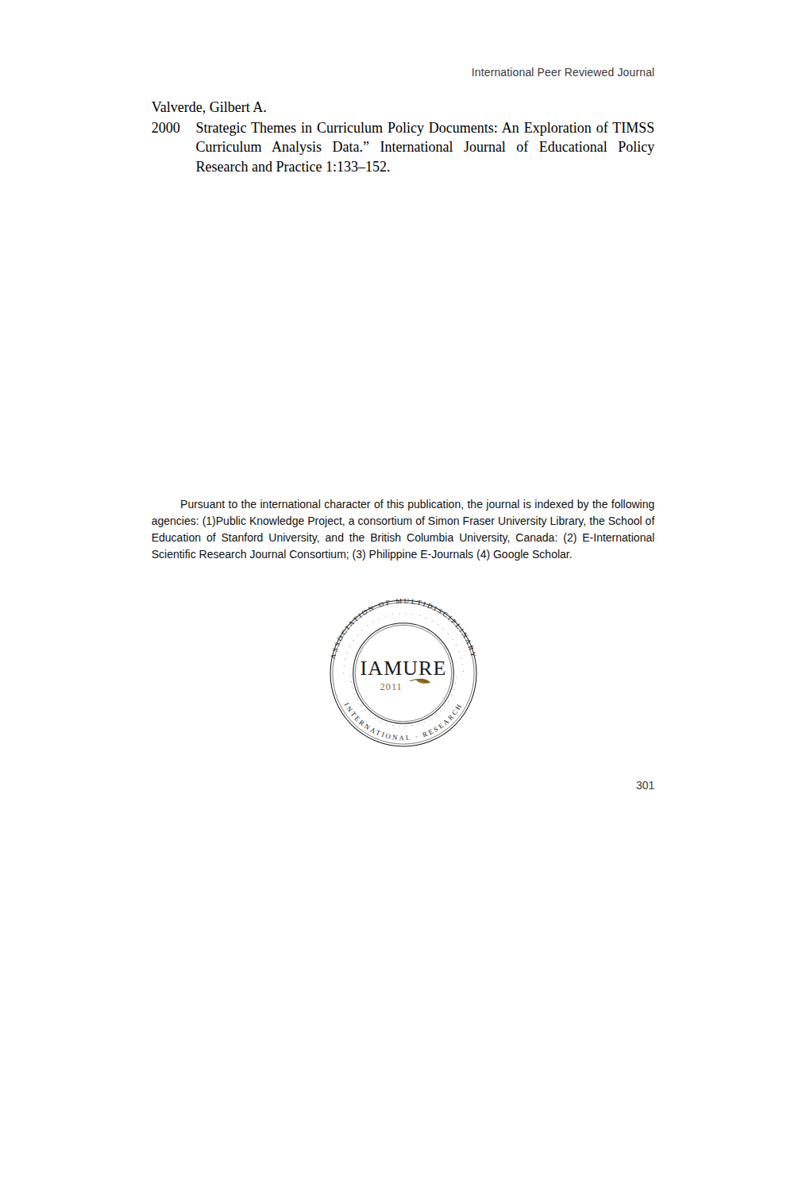International Peer Reviewed Journal
Valverde, Gilbert A.
2000
Strategic Themes in Curriculum Policy Documents: An Exploration of TIMSS Curriculum Analysis Data.” International Journal of Educational Policy Research and Practice 1:133–152.
Pursuant to the international character of this publication, the journal is indexed by the following agencies: (1)Public Knowledge Project, a consortium of Simon Fraser University Library, the School of Education of Stanford University, and the British Columbia University, Canada: (2) E-International Scientific Research Journal Consortium; (3) Philippine E-Journals (4) Google Scholar.
ASSOCIATION OF MULTIDISCIPLINARY INTERNATIONAL · RESEARCH · · · · · · · · · · · · · · · · · · · · · · · · · · · · · · · · · · · · · · · · · · · · · · · · · · · · · · · · · · IAMURE 2011
301